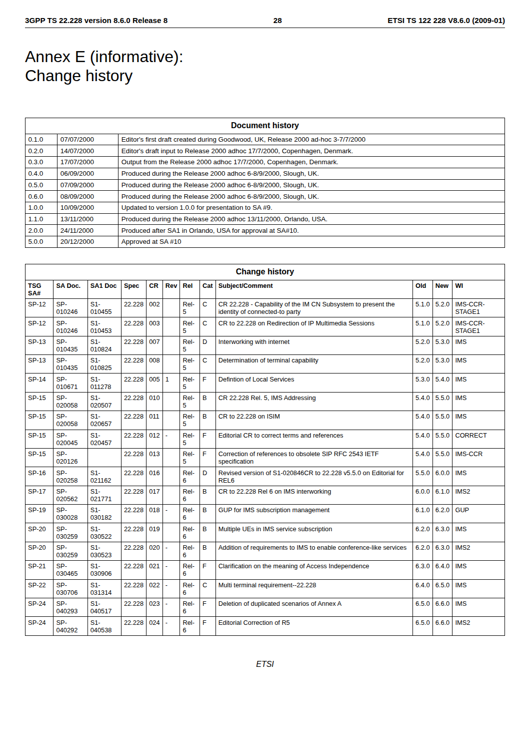3GPP TS 22.228 version 8.6.0 Release 8 28 ETSI TS 122 228 V8.6.0 (2009-01)
Annex E (informative):
Change history
Document history
| 0.1.0 | 07/07/2000 | Editor's first draft created during Goodwood, UK, Release 2000 ad-hoc 3-7/7/2000 |
| 0.2.0 | 14/07/2000 | Editor's draft input to Release 2000 adhoc 17/7/2000, Copenhagen, Denmark. |
| 0.3.0 | 17/07/2000 | Output from the Release 2000 adhoc 17/7/2000, Copenhagen, Denmark. |
| 0.4.0 | 06/09/2000 | Produced during the Release 2000 adhoc 6-8/9/2000, Slough, UK. |
| 0.5.0 | 07/09/2000 | Produced during the Release 2000 adhoc 6-8/9/2000, Slough, UK. |
| 0.6.0 | 08/09/2000 | Produced during the Release 2000 adhoc 6-8/9/2000, Slough, UK. |
| 1.0.0 | 10/09/2000 | Updated to version 1.0.0 for presentation to SA #9. |
| 1.1.0 | 13/11/2000 | Produced during the Release 2000 adhoc 13/11/2000, Orlando, USA. |
| 2.0.0 | 24/11/2000 | Produced after SA1 in Orlando, USA for approval at SA#10. |
| 5.0.0 | 20/12/2000 | Approved at SA #10 |
Change history
| TSG SA# | SA Doc. | SA1 Doc | Spec | CR | Rev | Rel | Cat | Subject/Comment | Old | New | WI |
| --- | --- | --- | --- | --- | --- | --- | --- | --- | --- | --- | --- |
| SP-12 | SP-010246 | S1-010455 | 22.228 | 002 | | Rel-5 | C | CR 22.228 - Capability of the IM CN Subsystem to present the identity of connected-to party | 5.1.0 | 5.2.0 | IMS-CCR-STAGE1 |
| SP-12 | SP-010246 | S1-010453 | 22.228 | 003 | | Rel-5 | C | CR to 22.228 on Redirection of IP Multimedia Sessions | 5.1.0 | 5.2.0 | IMS-CCR-STAGE1 |
| SP-13 | SP-010435 | S1-010824 | 22.228 | 007 | | Rel-5 | D | Interworking with internet | 5.2.0 | 5.3.0 | IMS |
| SP-13 | SP-010435 | S1-010825 | 22.228 | 008 | | Rel-5 | C | Determination of terminal capability | 5.2.0 | 5.3.0 | IMS |
| SP-14 | SP-010671 | S1-011278 | 22.228 | 005 | 1 | Rel-5 | F | Defintion of Local Services | 5.3.0 | 5.4.0 | IMS |
| SP-15 | SP-020058 | S1-020507 | 22.228 | 010 | | Rel-5 | B | CR 22.228 Rel. 5, IMS Addressing | 5.4.0 | 5.5.0 | IMS |
| SP-15 | SP-020058 | S1-020657 | 22.228 | 011 | | Rel-5 | B | CR to 22.228 on ISIM | 5.4.0 | 5.5.0 | IMS |
| SP-15 | SP-020045 | S1-020457 | 22.228 | 012 | - | Rel-5 | F | Editorial CR to correct terms and references | 5.4.0 | 5.5.0 | CORRECT |
| SP-15 | SP-020126 | | 22.228 | 013 | | Rel-5 | F | Correction of references to obsolete SIP RFC 2543 IETF specification | 5.4.0 | 5.5.0 | IMS-CCR |
| SP-16 | SP-020258 | S1-021162 | 22.228 | 016 | | Rel-6 | D | Revised version of S1-020846CR to 22.228 v5.5.0 on Editorial for REL6 | 5.5.0 | 6.0.0 | IMS |
| SP-17 | SP-020562 | S1-021771 | 22.228 | 017 | | Rel-6 | B | CR to 22.228 Rel 6 on IMS interworking | 6.0.0 | 6.1.0 | IMS2 |
| SP-19 | SP-030028 | S1-030182 | 22.228 | 018 | - | Rel-6 | B | GUP for IMS subscription management | 6.1.0 | 6.2.0 | GUP |
| SP-20 | SP-030259 | S1-030522 | 22.228 | 019 | | Rel-6 | B | Multiple UEs in IMS service subscription | 6.2.0 | 6.3.0 | IMS |
| SP-20 | SP-030259 | S1-030523 | 22.228 | 020 | - | Rel-6 | B | Addition of requirements to IMS to enable conference-like services | 6.2.0 | 6.3.0 | IMS2 |
| SP-21 | SP-030465 | S1-030906 | 22.228 | 021 | - | Rel-6 | F | Clarification on the meaning of Access Independence | 6.3.0 | 6.4.0 | IMS |
| SP-22 | SP-030706 | S1-031314 | 22.228 | 022 | - | Rel-6 | C | Multi terminal requirement--22.228 | 6.4.0 | 6.5.0 | IMS |
| SP-24 | SP-040293 | S1-040517 | 22.228 | 023 | - | Rel-6 | F | Deletion of duplicated scenarios of Annex A | 6.5.0 | 6.6.0 | IMS |
| SP-24 | SP-040292 | S1-040538 | 22.228 | 024 | - | Rel-6 | F | Editorial Correction of R5 | 6.5.0 | 6.6.0 | IMS2 |
ETSI